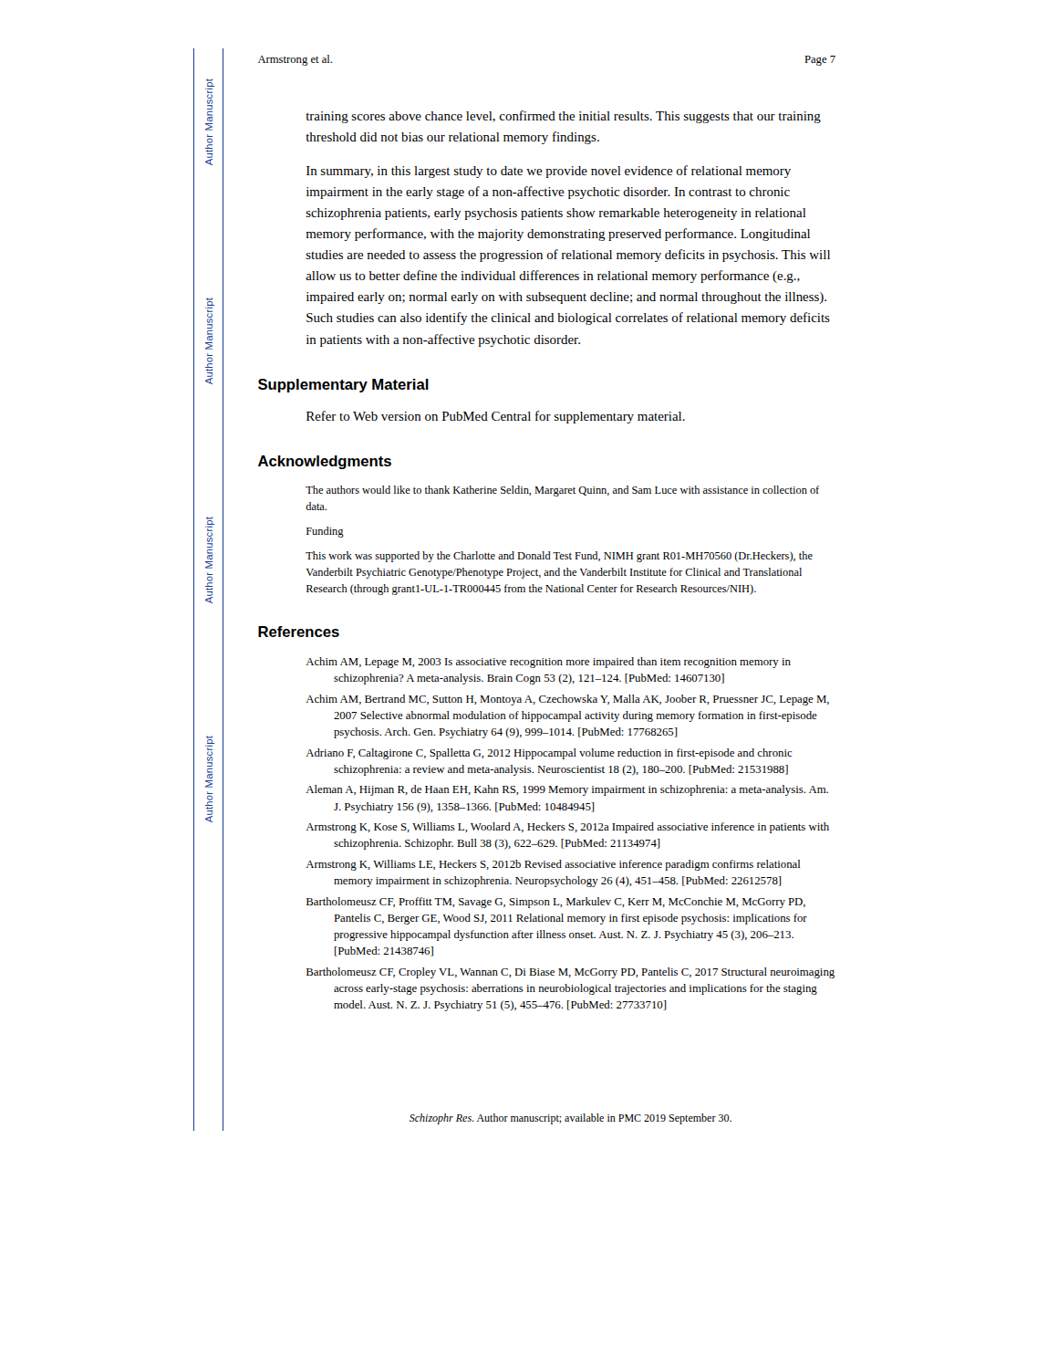Author Manuscript Author Manuscript Author Manuscript Author Manuscript
Armstrong et al.
Page 7
training scores above chance level, confirmed the initial results. This suggests that our training threshold did not bias our relational memory findings.
In summary, in this largest study to date we provide novel evidence of relational memory impairment in the early stage of a non-affective psychotic disorder. In contrast to chronic schizophrenia patients, early psychosis patients show remarkable heterogeneity in relational memory performance, with the majority demonstrating preserved performance. Longitudinal studies are needed to assess the progression of relational memory deficits in psychosis. This will allow us to better define the individual differences in relational memory performance (e.g., impaired early on; normal early on with subsequent decline; and normal throughout the illness). Such studies can also identify the clinical and biological correlates of relational memory deficits in patients with a non-affective psychotic disorder.
Supplementary Material
Refer to Web version on PubMed Central for supplementary material.
Acknowledgments
The authors would like to thank Katherine Seldin, Margaret Quinn, and Sam Luce with assistance in collection of data.
Funding
This work was supported by the Charlotte and Donald Test Fund, NIMH grant R01-MH70560 (Dr.Heckers), the Vanderbilt Psychiatric Genotype/Phenotype Project, and the Vanderbilt Institute for Clinical and Translational Research (through grant1-UL-1-TR000445 from the National Center for Research Resources/NIH).
References
Achim AM, Lepage M, 2003 Is associative recognition more impaired than item recognition memory in schizophrenia? A meta-analysis. Brain Cogn 53 (2), 121–124. [PubMed: 14607130]
Achim AM, Bertrand MC, Sutton H, Montoya A, Czechowska Y, Malla AK, Joober R, Pruessner JC, Lepage M, 2007 Selective abnormal modulation of hippocampal activity during memory formation in first-episode psychosis. Arch. Gen. Psychiatry 64 (9), 999–1014. [PubMed: 17768265]
Adriano F, Caltagirone C, Spalletta G, 2012 Hippocampal volume reduction in first-episode and chronic schizophrenia: a review and meta-analysis. Neuroscientist 18 (2), 180–200. [PubMed: 21531988]
Aleman A, Hijman R, de Haan EH, Kahn RS, 1999 Memory impairment in schizophrenia: a meta-analysis. Am. J. Psychiatry 156 (9), 1358–1366. [PubMed: 10484945]
Armstrong K, Kose S, Williams L, Woolard A, Heckers S, 2012a Impaired associative inference in patients with schizophrenia. Schizophr. Bull 38 (3), 622–629. [PubMed: 21134974]
Armstrong K, Williams LE, Heckers S, 2012b Revised associative inference paradigm confirms relational memory impairment in schizophrenia. Neuropsychology 26 (4), 451–458. [PubMed: 22612578]
Bartholomeusz CF, Proffitt TM, Savage G, Simpson L, Markulev C, Kerr M, McConchie M, McGorry PD, Pantelis C, Berger GE, Wood SJ, 2011 Relational memory in first episode psychosis: implications for progressive hippocampal dysfunction after illness onset. Aust. N. Z. J. Psychiatry 45 (3), 206–213. [PubMed: 21438746]
Bartholomeusz CF, Cropley VL, Wannan C, Di Biase M, McGorry PD, Pantelis C, 2017 Structural neuroimaging across early-stage psychosis: aberrations in neurobiological trajectories and implications for the staging model. Aust. N. Z. J. Psychiatry 51 (5), 455–476. [PubMed: 27733710]
Schizophr Res. Author manuscript; available in PMC 2019 September 30.